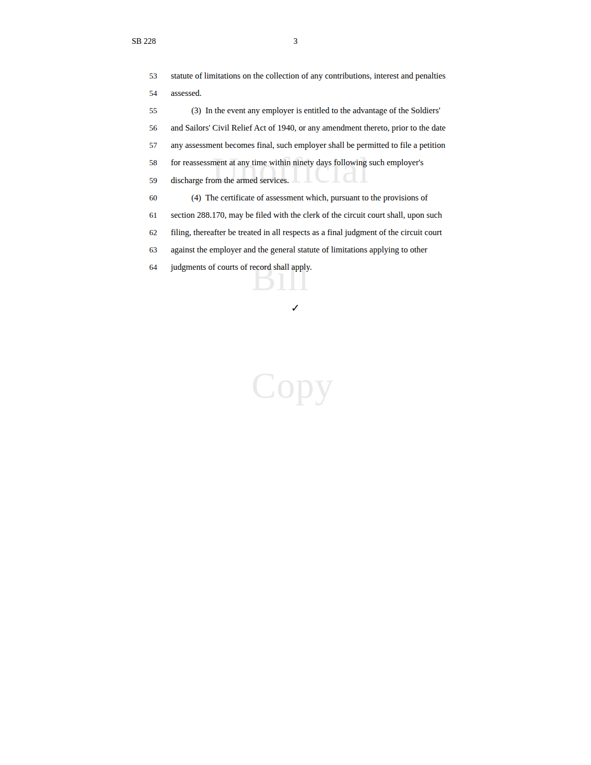Unofficial
Bill
Copy
SB 228 3
53
statute of limitations on the collection of any contributions, interest and penalties
54
assessed.
55
(3) In the event any employer is entitled to the advantage of the Soldiers'
56
and Sailors' Civil Relief Act of 1940, or any amendment thereto, prior to the date
57
any assessment becomes final, such employer shall be permitted to file a petition
58
for reassessment at any time within ninety days following such employer's
59
discharge from the armed services.
60
(4) The certificate of assessment which, pursuant to the provisions of
61
section 288.170, may be filed with the clerk of the circuit court shall, upon such
62
filing, thereafter be treated in all respects as a final judgment of the circuit court
63
against the employer and the general statute of limitations applying to other
64
judgments of courts of record shall apply.
✓